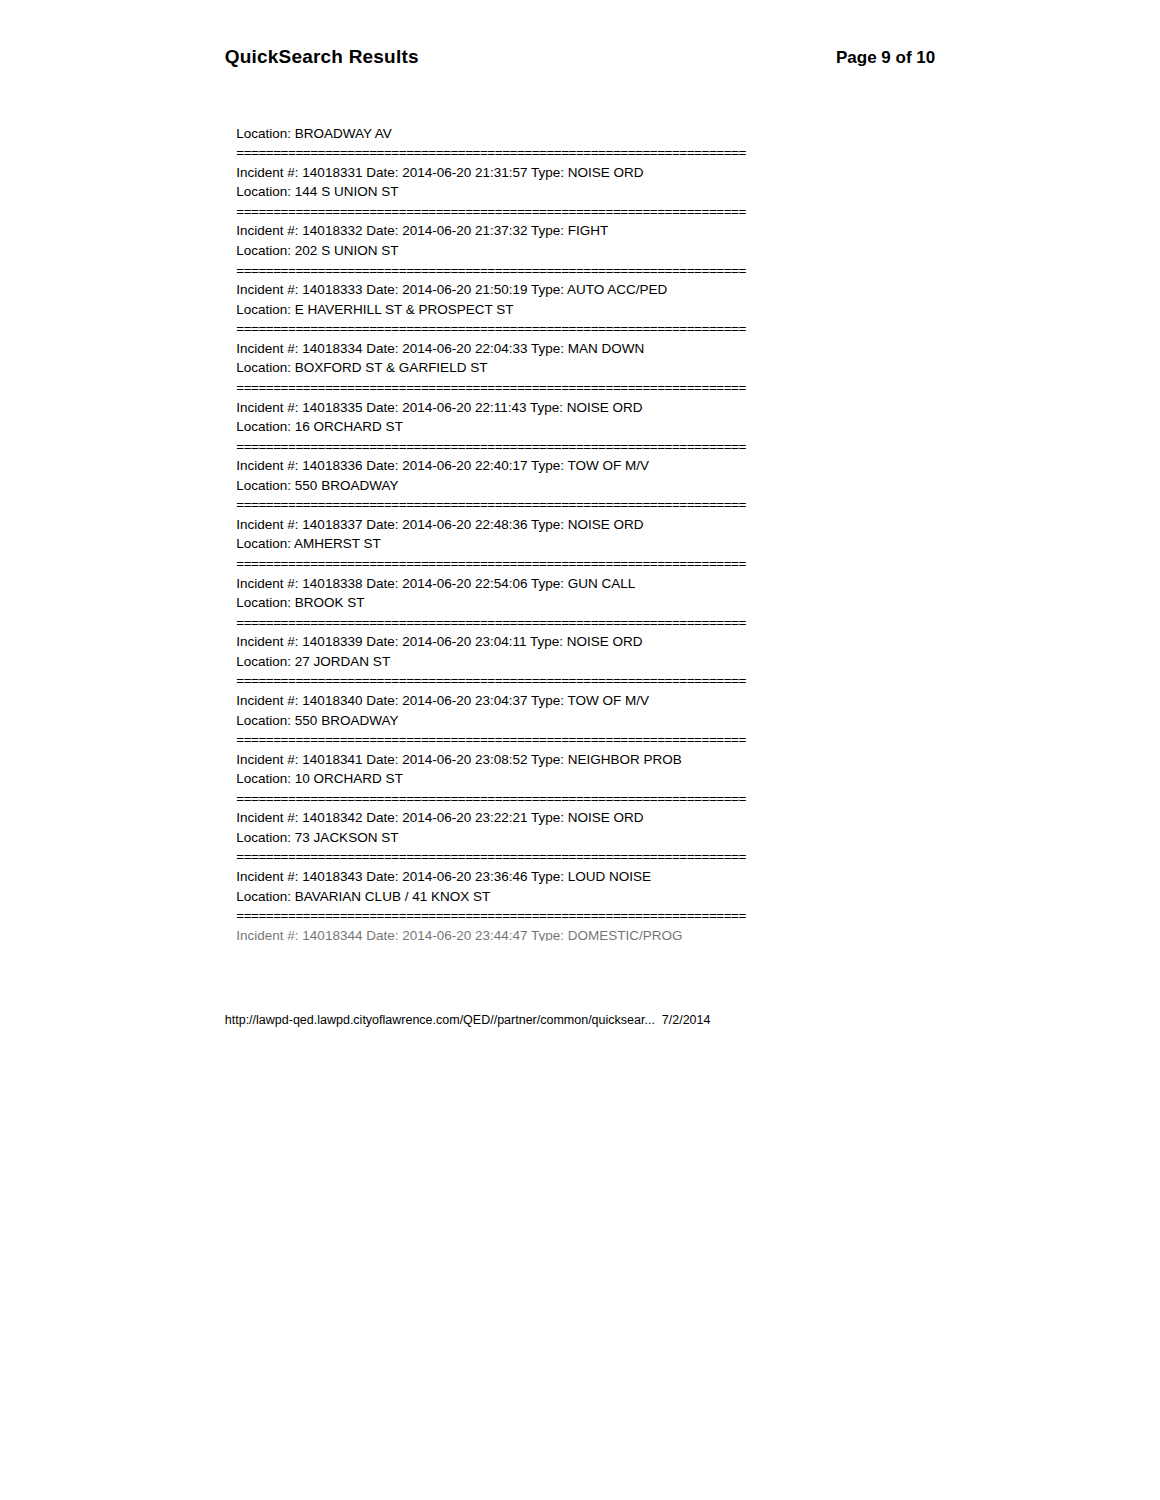QuickSearch Results
Page 9 of 10
Location: BROADWAY AV
=====================================================================
Incident #: 14018331 Date: 2014-06-20 21:31:57 Type: NOISE ORD
Location: 144 S UNION ST
=====================================================================
Incident #: 14018332 Date: 2014-06-20 21:37:32 Type: FIGHT
Location: 202 S UNION ST
=====================================================================
Incident #: 14018333 Date: 2014-06-20 21:50:19 Type: AUTO ACC/PED
Location: E HAVERHILL ST & PROSPECT ST
=====================================================================
Incident #: 14018334 Date: 2014-06-20 22:04:33 Type: MAN DOWN
Location: BOXFORD ST & GARFIELD ST
=====================================================================
Incident #: 14018335 Date: 2014-06-20 22:11:43 Type: NOISE ORD
Location: 16 ORCHARD ST
=====================================================================
Incident #: 14018336 Date: 2014-06-20 22:40:17 Type: TOW OF M/V
Location: 550 BROADWAY
=====================================================================
Incident #: 14018337 Date: 2014-06-20 22:48:36 Type: NOISE ORD
Location: AMHERST ST
=====================================================================
Incident #: 14018338 Date: 2014-06-20 22:54:06 Type: GUN CALL
Location: BROOK ST
=====================================================================
Incident #: 14018339 Date: 2014-06-20 23:04:11 Type: NOISE ORD
Location: 27 JORDAN ST
=====================================================================
Incident #: 14018340 Date: 2014-06-20 23:04:37 Type: TOW OF M/V
Location: 550 BROADWAY
=====================================================================
Incident #: 14018341 Date: 2014-06-20 23:08:52 Type: NEIGHBOR PROB
Location: 10 ORCHARD ST
=====================================================================
Incident #: 14018342 Date: 2014-06-20 23:22:21 Type: NOISE ORD
Location: 73 JACKSON ST
=====================================================================
Incident #: 14018343 Date: 2014-06-20 23:36:46 Type: LOUD NOISE
Location: BAVARIAN CLUB / 41 KNOX ST
=====================================================================
Incident #: 14018344 Date: 2014-06-20 23:44:47 Type: DOMESTIC/PROG
http://lawpd-qed.lawpd.cityoflawrence.com/QED//partner/common/quicksear... 7/2/2014